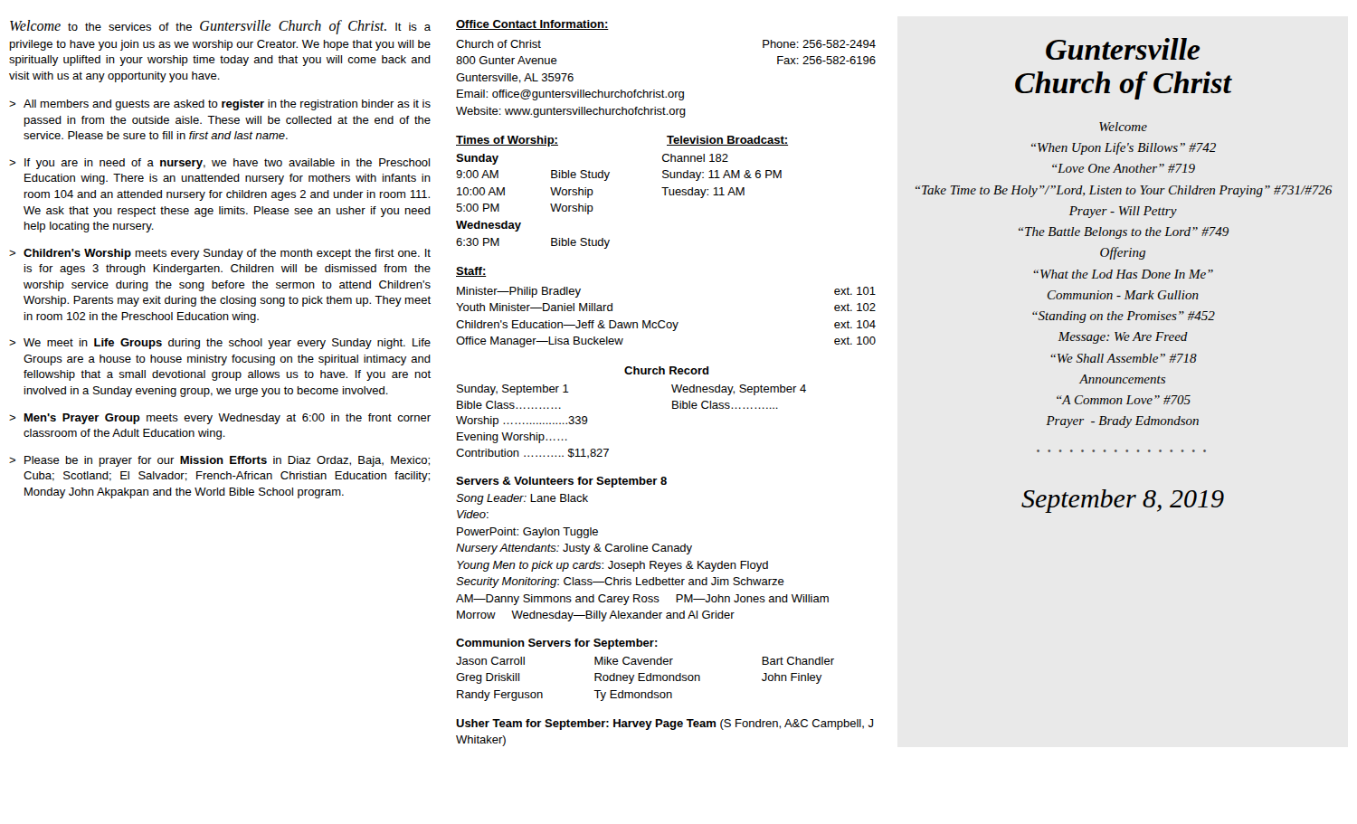Welcome to the services of the Guntersville Church of Christ. It is a privilege to have you join us as we worship our Creator. We hope that you will be spiritually uplifted in your worship time today and that you will come back and visit with us at any opportunity you have.
All members and guests are asked to register in the registration binder as it is passed in from the outside aisle. These will be collected at the end of the service. Please be sure to fill in first and last name.
If you are in need of a nursery, we have two available in the Preschool Education wing. There is an unattended nursery for mothers with infants in room 104 and an attended nursery for children ages 2 and under in room 111. We ask that you respect these age limits. Please see an usher if you need help locating the nursery.
Children's Worship meets every Sunday of the month except the first one. It is for ages 3 through Kindergarten. Children will be dismissed from the worship service during the song before the sermon to attend Children's Worship. Parents may exit during the closing song to pick them up. They meet in room 102 in the Preschool Education wing.
We meet in Life Groups during the school year every Sunday night. Life Groups are a house to house ministry focusing on the spiritual intimacy and fellowship that a small devotional group allows us to have. If you are not involved in a Sunday evening group, we urge you to become involved.
Men's Prayer Group meets every Wednesday at 6:00 in the front corner classroom of the Adult Education wing.
Please be in prayer for our Mission Efforts in Diaz Ordaz, Baja, Mexico; Cuba; Scotland; El Salvador; French-African Christian Education facility; Monday John Akpakpan and the World Bible School program.
Office Contact Information:
| Church of Christ | Phone: 256-582-2494 |
| 800 Gunter Avenue | Fax: 256-582-6196 |
| Guntersville, AL 35976 |
| Email: office@guntersvillechurchofchrist.org |
| Website: www.guntersvillechurchofchrist.org |
Times of Worship: Television Broadcast:
| Sunday | Channel 182 |
| 9:00 AM | Bible Study | Sunday: 11 AM & 6 PM |
| 10:00 AM | Worship | Tuesday: 11 AM |
| 5:00 PM | Worship | |
| Wednesday |
| 6:30 PM | Bible Study | |
Staff:
| Minister—Philip Bradley | ext. 101 |
| Youth Minister—Daniel Millard | ext. 102 |
| Children's Education—Jeff & Dawn McCoy | ext. 104 |
| Office Manager—Lisa Buckelew | ext. 100 |
Church Record
Sunday, September 1
Bible Class…………
Worship …….............339
Evening Worship……
Contribution ……….. $11,827
Wednesday, September 4
Bible Class………....
Servers & Volunteers for September 8
Song Leader: Lane Black
Video:
PowerPoint: Gaylon Tuggle
Nursery Attendants: Justy & Caroline Canady
Young Men to pick up cards: Joseph Reyes & Kayden Floyd
Security Monitoring: Class—Chris Ledbetter and Jim Schwarze
AM—Danny Simmons and Carey Ross PM—John Jones and William Morrow Wednesday—Billy Alexander and Al Grider
Communion Servers for September:
| Jason Carroll | Mike Cavender | Bart Chandler |
| Greg Driskill | Rodney Edmondson | John Finley |
| Randy Ferguson | Ty Edmondson | |
Usher Team for September: Harvey Page Team (S Fondren, A&C Campbell, J Whitaker)
Guntersville
Church of Christ
Welcome
“When Upon Life's Billows” #742
“Love One Another” #719
“Take Time to Be Holy”/”Lord, Listen to Your Children Praying” #731/#726
Prayer - Will Pettry
“The Battle Belongs to the Lord” #749
Offering
“What the Lod Has Done In Me”
Communion - Mark Gullion
“Standing on the Promises” #452
Message: We Are Freed
“We Shall Assemble” #718
Announcements
“A Common Love” #705
Prayer - Brady Edmondson
• • • • • • • • • • • • • • • •
September 8, 2019